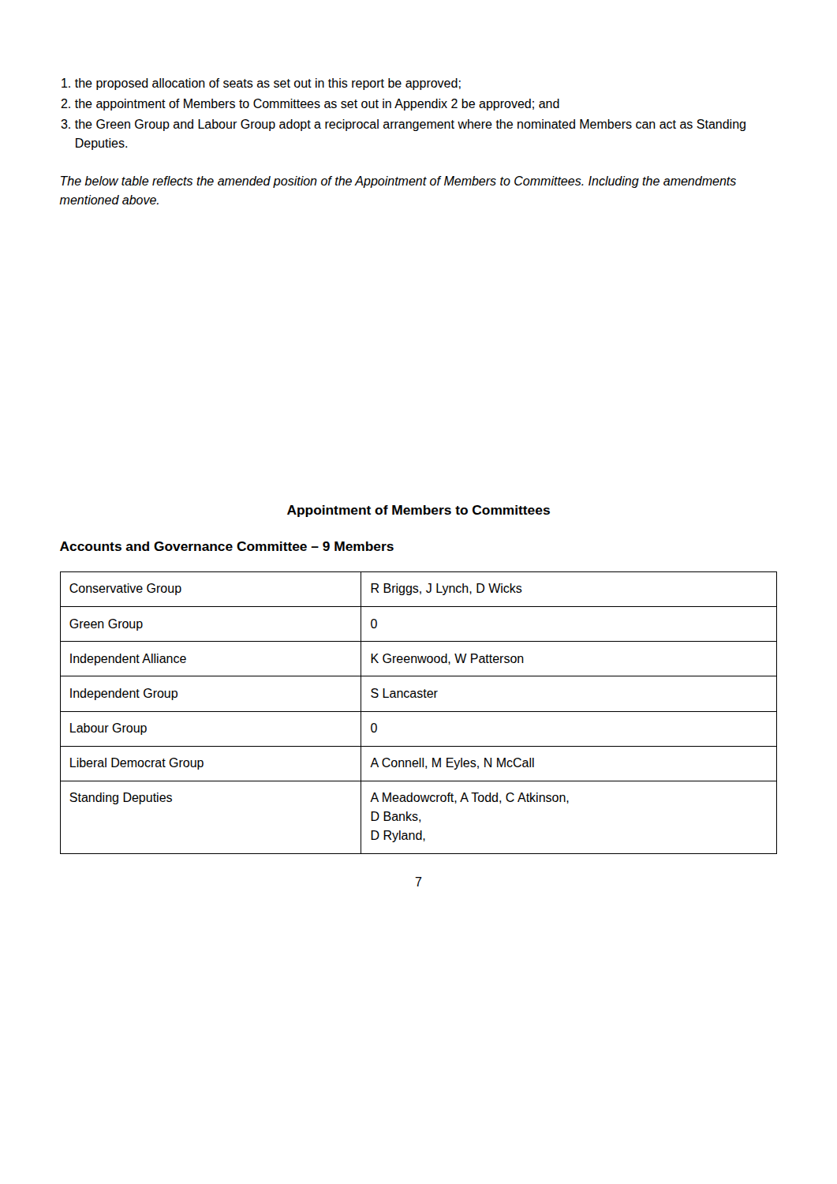the proposed allocation of seats as set out in this report be approved;
the appointment of Members to Committees as set out in Appendix 2 be approved; and
the Green Group and Labour Group adopt a reciprocal arrangement where the nominated Members can act as Standing Deputies.
The below table reflects the amended position of the Appointment of Members to Committees. Including the amendments mentioned above.
Appointment of Members to Committees
Accounts and Governance Committee – 9 Members
| Conservative Group | R Briggs, J Lynch, D Wicks |
| Green Group | 0 |
| Independent Alliance | K Greenwood, W Patterson |
| Independent Group | S Lancaster |
| Labour Group | 0 |
| Liberal Democrat Group | A Connell, M Eyles, N McCall |
| Standing Deputies | A Meadowcroft, A Todd, C Atkinson, D Banks, D Ryland, |
7